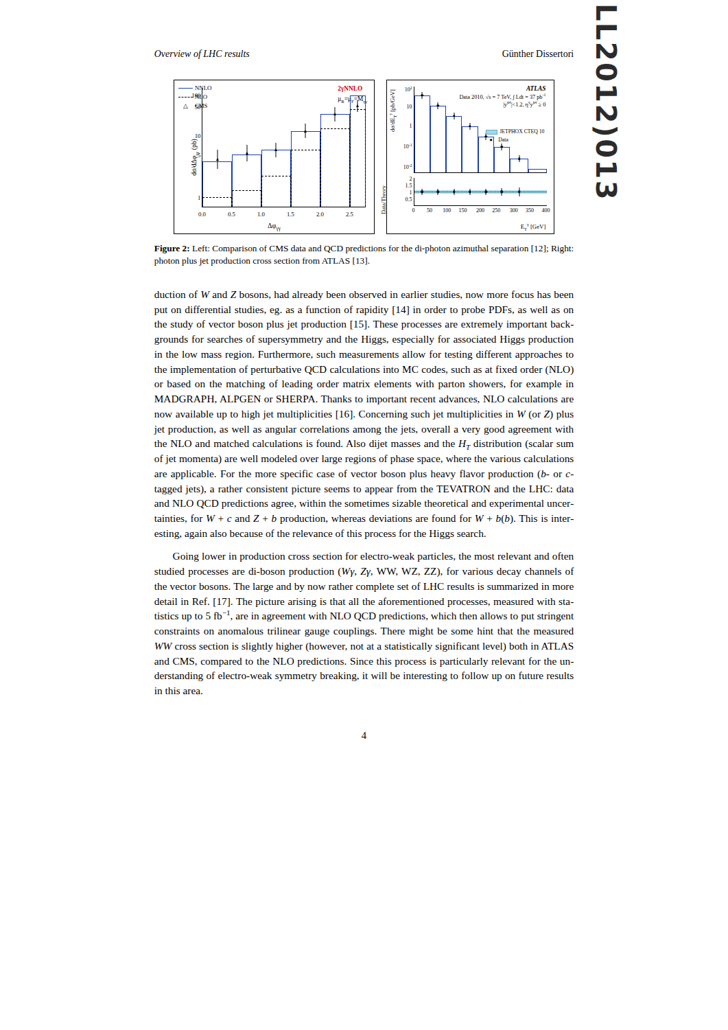Overview of LHC results
Günther Dissertori
PoS(LL2012)013
dσ/dΔφγγ (pb)
NNLO
NLO
△CMS
2γNNLO μR=μF=Mγγ
100 50 10 5 1
0.0 0.5 1.0 1.5 2.0 2.5
Δφγγ
ATLAS
Data 2010, √s = 7 TeV, ∫ Ldt = 37 pb-1
|yjet|<1.2, ηγyjet ≥ 0
dσ/dETγ [pb/GeV]
Data/Theory
102 10 1 10-1 10-2
JETPHOX CTEQ 10
●Data
2 1.5 1 0.5
0 50 100 150 200 250 300 350 400
ETγ [GeV]
Figure 2: Left: Comparison of CMS data and QCD predictions for the di-photon azimuthal separation [12]; Right: photon plus jet production cross section from ATLAS [13].
duction of W and Z bosons, had already been observed in earlier studies, now more focus has been put on differential studies, eg. as a function of rapidity [14] in order to probe PDFs, as well as on the study of vector boson plus jet production [15]. These processes are extremely important backgrounds for searches of supersymmetry and the Higgs, especially for associated Higgs production in the low mass region. Furthermore, such measurements allow for testing different approaches to the implementation of perturbative QCD calculations into MC codes, such as at fixed order (NLO) or based on the matching of leading order matrix elements with parton showers, for example in MADGRAPH, ALPGEN or SHERPA. Thanks to important recent advances, NLO calculations are now available up to high jet multiplicities [16]. Concerning such jet multiplicities in W (or Z) plus jet production, as well as angular correlations among the jets, overall a very good agreement with the NLO and matched calculations is found. Also dijet masses and the HT distribution (scalar sum of jet momenta) are well modeled over large regions of phase space, where the various calculations are applicable. For the more specific case of vector boson plus heavy flavor production (b- or c-tagged jets), a rather consistent picture seems to appear from the TEVATRON and the LHC: data and NLO QCD predictions agree, within the sometimes sizable theoretical and experimental uncertainties, for W + c and Z + b production, whereas deviations are found for W + b(b). This is interesting, again also because of the relevance of this process for the Higgs search.
Going lower in production cross section for electro-weak particles, the most relevant and often studied processes are di-boson production (Wγ, Zγ, WW, WZ, ZZ), for various decay channels of the vector bosons. The large and by now rather complete set of LHC results is summarized in more detail in Ref. [17]. The picture arising is that all the aforementioned processes, measured with statistics up to 5 fb−1, are in agreement with NLO QCD predictions, which then allows to put stringent constraints on anomalous trilinear gauge couplings. There might be some hint that the measured WW cross section is slightly higher (however, not at a statistically significant level) both in ATLAS and CMS, compared to the NLO predictions. Since this process is particularly relevant for the understanding of electro-weak symmetry breaking, it will be interesting to follow up on future results in this area.
4